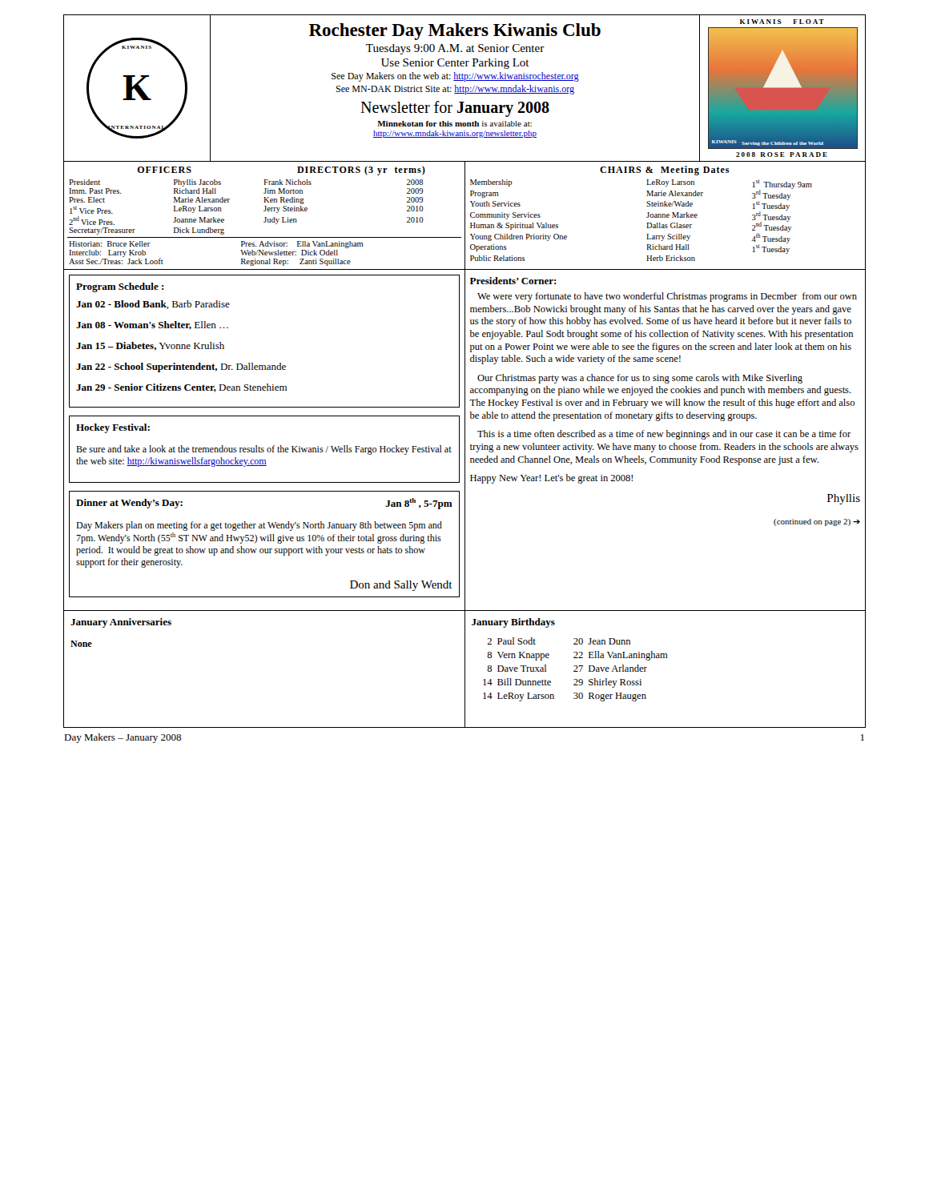KIWANIS K INTERNATIONAL
Rochester Day Makers Kiwanis Club
Tuesdays 9:00 A.M. at Senior Center
Use Senior Center Parking Lot
See Day Makers on the web at: http://www.kiwanisrochester.org
See MN-DAK District Site at: http://www.mndak-kiwanis.org
Newsletter for January 2008
Minnekotan for this month is available at:
http://www.mndak-kiwanis.org/newsletter.php
KIWANIS FLOAT
KIWANIS
Serving the Children of the World
2008 ROSE PARADE
| OFFICERS | DIRECTORS (3 yr terms) |
| President | Phyllis Jacobs | Frank Nichols | 2008 |
| Imm. Past Pres. | Richard Hall | Jim Morton | 2009 |
| Pres. Elect | Marie Alexander | Ken Reding | 2009 |
| 1 st Vice Pres. | LeRoy Larson | Jerry Steinke | 2010 |
| 2 nd Vice Pres. | Joanne Markee | Judy Lien | 2010 |
| Secretary/Treasurer | Dick Lundberg | | |
| Historian: Bruce Keller | Pres. Advisor: Ella VanLaningham |
| Interclub: Larry Krob | Web/Newsletter: Dick Odell |
| Asst Sec./Treas: Jack Looft | Regional Rep: Zanti Squillace |
CHAIRS & Meeting Dates
| Membership | LeRoy Larson | 1 st Thursday 9am |
| Program | Marie Alexander | 3 rd Tuesday |
| Youth Services | Steinke/Wade | 1 st Tuesday |
| Community Services | Joanne Markee | 3 rd Tuesday |
| Human & Spiritual Values | Dallas Glaser | 2 nd Tuesday |
| Young Children Priority One | Larry Scilley | 4 th Tuesday |
| Operations | Richard Hall | 1 st Tuesday |
| Public Relations | Herb Erickson | |
Program Schedule :
Jan 02 - Blood Bank, Barb Paradise
Jan 08 - Woman's Shelter, Ellen …
Jan 15 – Diabetes, Yvonne Krulish
Jan 22 - School Superintendent, Dr. Dallemande
Jan 29 - Senior Citizens Center, Dean Stenehiem
Hockey Festival:
Be sure and take a look at the tremendous results of the Kiwanis / Wells Fargo Hockey Festival at the web site: http://kiwaniswellsfargohockey.com
Dinner at Wendy’s Day: Jan 8th , 5-7pm
Day Makers plan on meeting for a get together at Wendy's North January 8th between 5pm and 7pm. Wendy's North (55th ST NW and Hwy52) will give us 10% of their total gross during this period. It would be great to show up and show our support with your vests or hats to show support for their generosity.
Don and Sally Wendt
Presidents’ Corner:
We were very fortunate to have two wonderful Christmas programs in Decmber from our own members...Bob Nowicki brought many of his Santas that he has carved over the years and gave us the story of how this hobby has evolved. Some of us have heard it before but it never fails to be enjoyable. Paul Sodt brought some of his collection of Nativity scenes. With his presentation put on a Power Point we were able to see the figures on the screen and later look at them on his display table. Such a wide variety of the same scene!
Our Christmas party was a chance for us to sing some carols with Mike Siverling accompanying on the piano while we enjoyed the cookies and punch with members and guests. The Hockey Festival is over and in February we will know the result of this huge effort and also be able to attend the presentation of monetary gifts to deserving groups.
This is a time often described as a time of new beginnings and in our case it can be a time for trying a new volunteer activity. We have many to choose from. Readers in the schools are always needed and Channel One, Meals on Wheels, Community Food Response are just a few.
Happy New Year! Let's be great in 2008!
Phyllis
(continued on page 2) ➔
January Anniversaries
None
January Birthdays
| 2 | Paul Sodt | 20 | Jean Dunn |
| 8 | Vern Knappe | 22 | Ella VanLaningham |
| 8 | Dave Truxal | 27 | Dave Arlander |
| 14 | Bill Dunnette | 29 | Shirley Rossi |
| 14 | LeRoy Larson | 30 | Roger Haugen |
Day Makers – January 2008 1